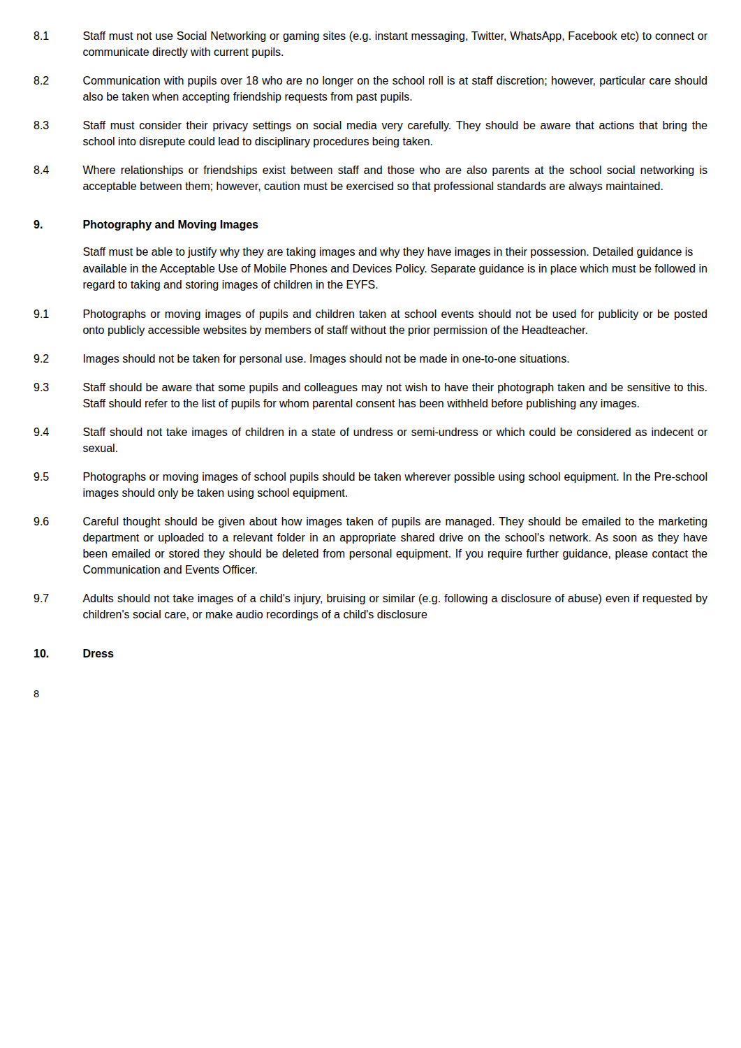8.1 Staff must not use Social Networking or gaming sites (e.g. instant messaging, Twitter, WhatsApp, Facebook etc) to connect or communicate directly with current pupils.
8.2 Communication with pupils over 18 who are no longer on the school roll is at staff discretion; however, particular care should also be taken when accepting friendship requests from past pupils.
8.3 Staff must consider their privacy settings on social media very carefully. They should be aware that actions that bring the school into disrepute could lead to disciplinary procedures being taken.
8.4 Where relationships or friendships exist between staff and those who are also parents at the school social networking is acceptable between them; however, caution must be exercised so that professional standards are always maintained.
9. Photography and Moving Images
Staff must be able to justify why they are taking images and why they have images in their possession. Detailed guidance is available in the Acceptable Use of Mobile Phones and Devices Policy. Separate guidance is in place which must be followed in regard to taking and storing images of children in the EYFS.
9.1 Photographs or moving images of pupils and children taken at school events should not be used for publicity or be posted onto publicly accessible websites by members of staff without the prior permission of the Headteacher.
9.2 Images should not be taken for personal use. Images should not be made in one-to-one situations.
9.3 Staff should be aware that some pupils and colleagues may not wish to have their photograph taken and be sensitive to this. Staff should refer to the list of pupils for whom parental consent has been withheld before publishing any images.
9.4 Staff should not take images of children in a state of undress or semi-undress or which could be considered as indecent or sexual.
9.5 Photographs or moving images of school pupils should be taken wherever possible using school equipment. In the Pre-school images should only be taken using school equipment.
9.6 Careful thought should be given about how images taken of pupils are managed. They should be emailed to the marketing department or uploaded to a relevant folder in an appropriate shared drive on the school's network. As soon as they have been emailed or stored they should be deleted from personal equipment. If you require further guidance, please contact the Communication and Events Officer.
9.7 Adults should not take images of a child's injury, bruising or similar (e.g. following a disclosure of abuse) even if requested by children's social care, or make audio recordings of a child's disclosure
10. Dress
8